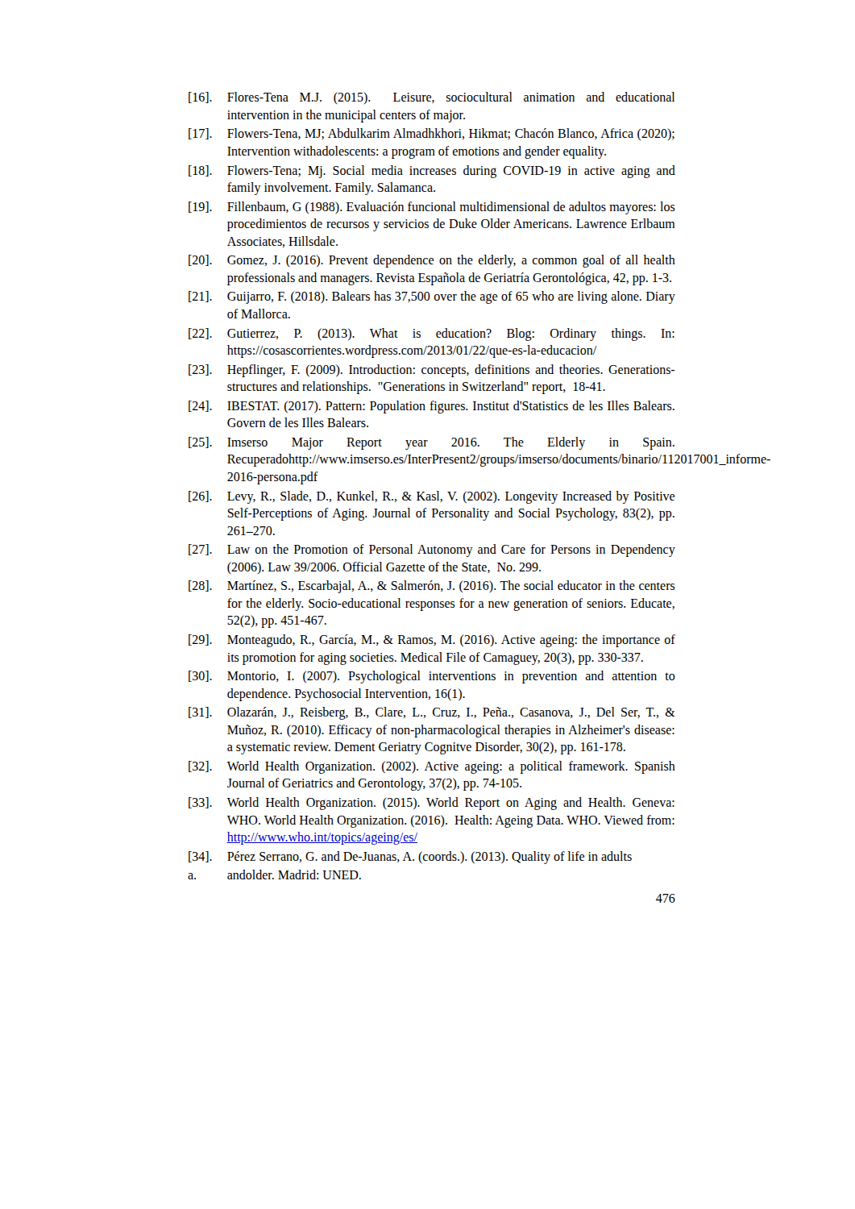[16]. Flores-Tena M.J. (2015). Leisure, sociocultural animation and educational intervention in the municipal centers of major.
[17]. Flowers-Tena, MJ; Abdulkarim Almadhkhori, Hikmat; Chacón Blanco, Africa (2020); Intervention withadolescents: a program of emotions and gender equality.
[18]. Flowers-Tena; Mj. Social media increases during COVID-19 in active aging and family involvement. Family. Salamanca.
[19]. Fillenbaum, G (1988). Evaluación funcional multidimensional de adultos mayores: los procedimientos de recursos y servicios de Duke Older Americans. Lawrence Erlbaum Associates, Hillsdale.
[20]. Gomez, J. (2016). Prevent dependence on the elderly, a common goal of all health professionals and managers. Revista Española de Geriatría Gerontológica, 42, pp. 1-3.
[21]. Guijarro, F. (2018). Balears has 37,500 over the age of 65 who are living alone. Diary of Mallorca.
[22]. Gutierrez, P. (2013). What is education? Blog: Ordinary things. In: https://cosascorrientes.wordpress.com/2013/01/22/que-es-la-educacion/
[23]. Hepflinger, F. (2009). Introduction: concepts, definitions and theories. Generations-structures and relationships. "Generations in Switzerland" report, 18-41.
[24]. IBESTAT. (2017). Pattern: Population figures. Institut d'Statistics de les Illes Balears. Govern de les Illes Balears.
[25]. Imserso Major Report year 2016. The Elderly in Spain. Recuperadohttp://www.imserso.es/InterPresent2/groups/imserso/documents/binario/112017001_informe-2016-persona.pdf
[26]. Levy, R., Slade, D., Kunkel, R., & Kasl, V. (2002). Longevity Increased by Positive Self-Perceptions of Aging. Journal of Personality and Social Psychology, 83(2), pp. 261–270.
[27]. Law on the Promotion of Personal Autonomy and Care for Persons in Dependency (2006). Law 39/2006. Official Gazette of the State, No. 299.
[28]. Martínez, S., Escarbajal, A., & Salmerón, J. (2016). The social educator in the centers for the elderly. Socio-educational responses for a new generation of seniors. Educate, 52(2), pp. 451-467.
[29]. Monteagudo, R., García, M., & Ramos, M. (2016). Active ageing: the importance of its promotion for aging societies. Medical File of Camaguey, 20(3), pp. 330-337.
[30]. Montorio, I. (2007). Psychological interventions in prevention and attention to dependence. Psychosocial Intervention, 16(1).
[31]. Olazarán, J., Reisberg, B., Clare, L., Cruz, I., Peña., Casanova, J., Del Ser, T., & Muñoz, R. (2010). Efficacy of non-pharmacological therapies in Alzheimer's disease: a systematic review. Dement Geriatry Cognitve Disorder, 30(2), pp. 161-178.
[32]. World Health Organization. (2002). Active ageing: a political framework. Spanish Journal of Geriatrics and Gerontology, 37(2), pp. 74-105.
[33]. World Health Organization. (2015). World Report on Aging and Health. Geneva: WHO. World Health Organization. (2016). Health: Ageing Data. WHO. Viewed from: http://www.who.int/topics/ageing/es/
[34]. Pérez Serrano, G. and De-Juanas, A. (coords.). (2013). Quality of life in adults
a. andolder. Madrid: UNED.
476